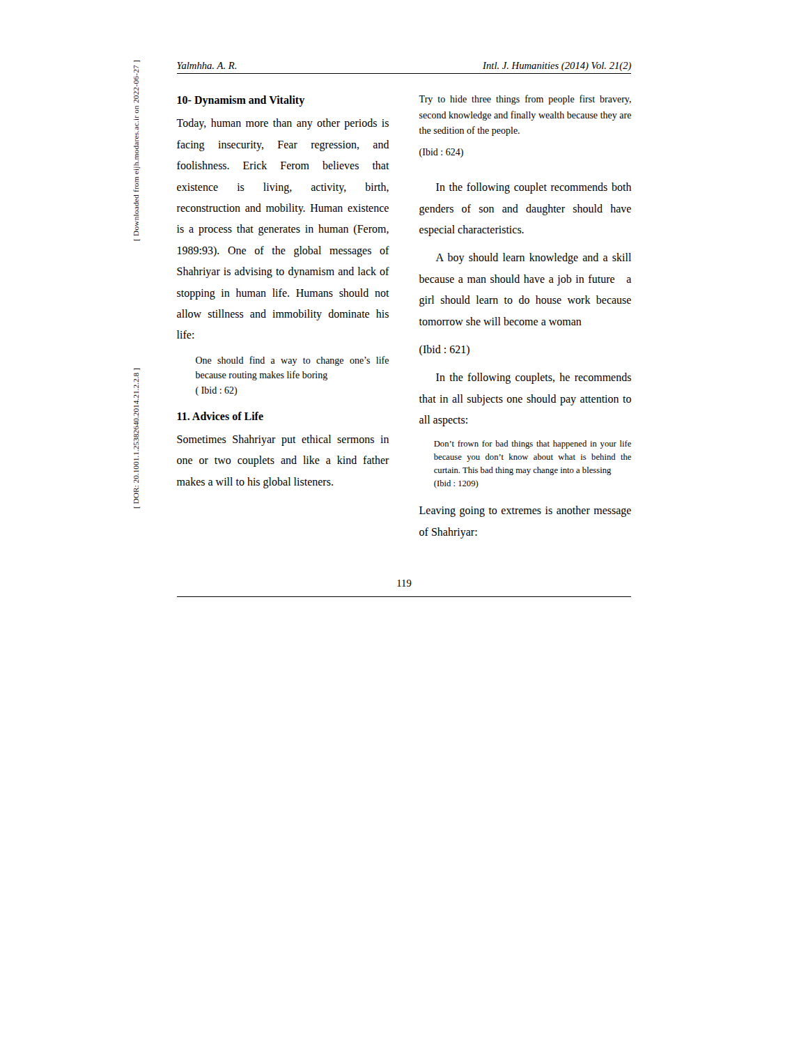[ Downloaded from eijh.modares.ac.ir on 2022-06-27 ]
[ DOR: 20.1001.1.25382640.2014.21.2.2.8 ]
Yalmhha. A. R. Intl. J. Humanities (2014) Vol. 21(2)
10- Dynamism and Vitality
Today, human more than any other periods is facing insecurity, Fear regression, and foolishness. Erick Ferom believes that existence is living, activity, birth, reconstruction and mobility. Human existence is a process that generates in human (Ferom, 1989:93). One of the global messages of Shahriyar is advising to dynamism and lack of stopping in human life. Humans should not allow stillness and immobility dominate his life:
One should find a way to change one’s life because routing makes life boring
( Ibid : 62)
11. Advices of Life
Sometimes Shahriyar put ethical sermons in one or two couplets and like a kind father makes a will to his global listeners.
Try to hide three things from people first bravery, second knowledge and finally wealth because they are the sedition of the people.
(Ibid : 624)
In the following couplet recommends both genders of son and daughter should have especial characteristics.
A boy should learn knowledge and a skill because a man should have a job in future a girl should learn to do house work because tomorrow she will become a woman
(Ibid : 621)
In the following couplets, he recommends that in all subjects one should pay attention to all aspects:
Don’t frown for bad things that happened in your life because you don’t know about what is behind the curtain. This bad thing may change into a blessing
(Ibid : 1209)
Leaving going to extremes is another message of Shahriyar:
119